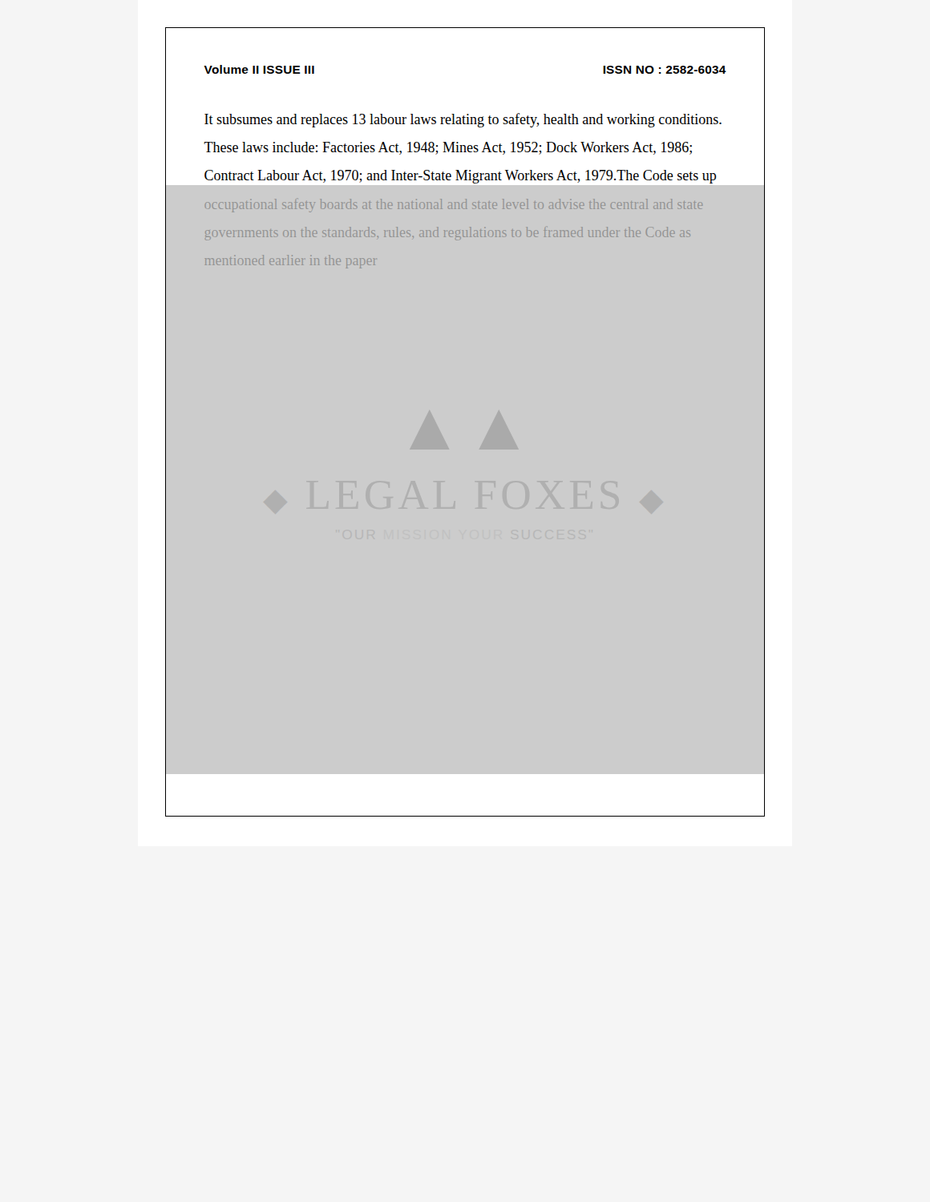Volume II ISSUE III ISSN NO : 2582-6034
It subsumes and replaces 13 labour laws relating to safety, health and working conditions. These laws include: Factories Act, 1948; Mines Act, 1952; Dock Workers Act, 1986; Contract Labour Act, 1970; and Inter-State Migrant Workers Act, 1979.The Code sets up occupational safety boards at the national and state level to advise the central and state governments on the standards, rules, and regulations to be framed under the Code as mentioned earlier in the paper
▲▲
◆ LEGAL FOXES ◆
"OUR MISSION YOUR SUCCESS"